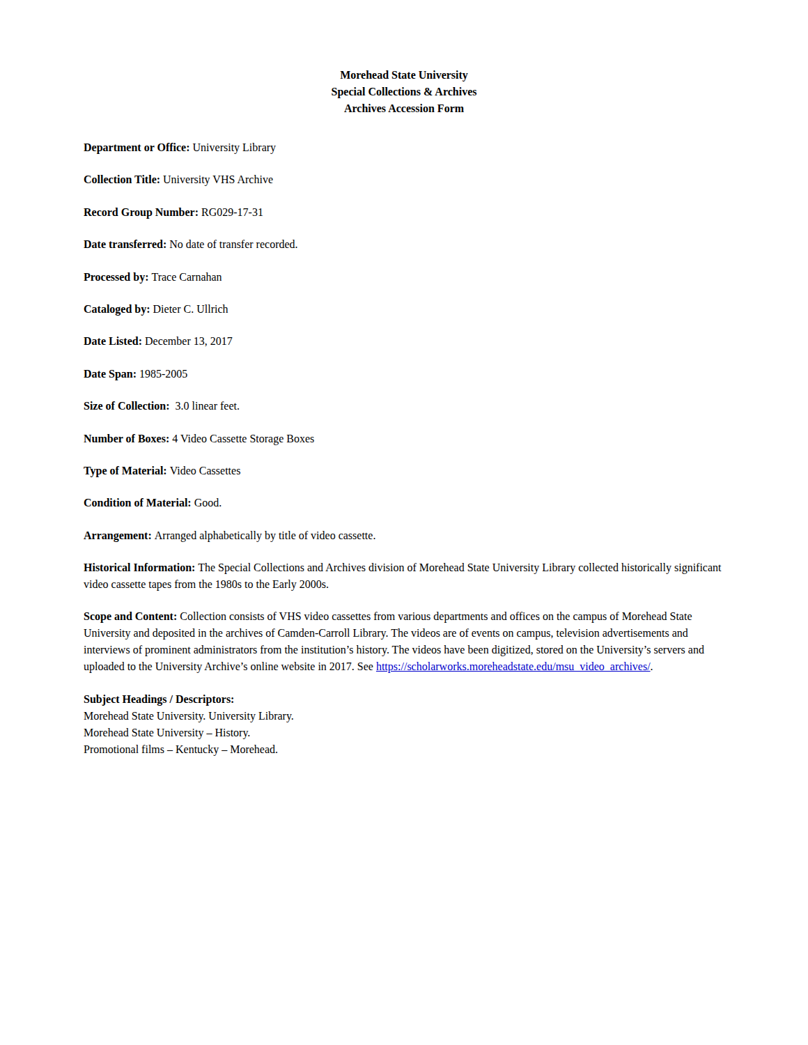Morehead State University
Special Collections & Archives
Archives Accession Form
Department or Office:
University Library
Collection Title:
University VHS Archive
Record Group Number:
RG029-17-31
Date transferred:
No date of transfer recorded.
Processed by:
Trace Carnahan
Cataloged by:
Dieter C. Ullrich
Date Listed:
December 13, 2017
Date Span:
1985-2005
Size of Collection:
3.0 linear feet.
Number of Boxes:
4 Video Cassette Storage Boxes
Type of Material:
Video Cassettes
Condition of Material:
Good.
Arrangement:
Arranged alphabetically by title of video cassette.
Historical Information: The Special Collections and Archives division of Morehead State University Library collected historically significant video cassette tapes from the 1980s to the Early 2000s.
Scope and Content: Collection consists of VHS video cassettes from various departments and offices on the campus of Morehead State University and deposited in the archives of Camden-Carroll Library. The videos are of events on campus, television advertisements and interviews of prominent administrators from the institution’s history. The videos have been digitized, stored on the University’s servers and uploaded to the University Archive’s online website in 2017. See https://scholarworks.moreheadstate.edu/msu_video_archives/.
Subject Headings / Descriptors:
Morehead State University. University Library.
Morehead State University – History.
Promotional films – Kentucky – Morehead.